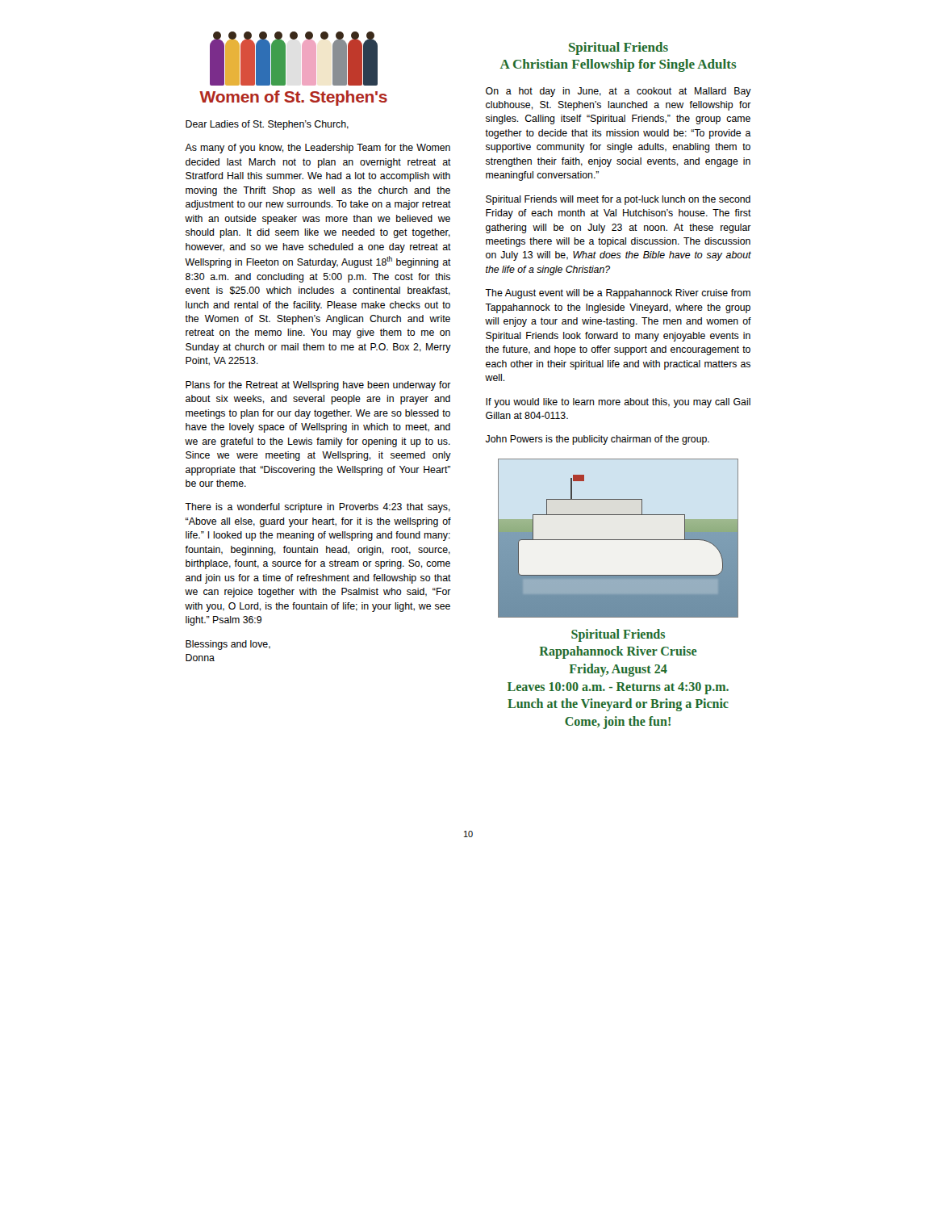Women of St. Stephen's
Dear Ladies of St. Stephen’s Church,
As many of you know, the Leadership Team for the Women decided last March not to plan an overnight retreat at Stratford Hall this summer. We had a lot to accomplish with moving the Thrift Shop as well as the church and the adjustment to our new surrounds. To take on a major retreat with an outside speaker was more than we believed we should plan. It did seem like we needed to get together, however, and so we have scheduled a one day retreat at Wellspring in Fleeton on Saturday, August 18th beginning at 8:30 a.m. and concluding at 5:00 p.m. The cost for this event is $25.00 which includes a continental breakfast, lunch and rental of the facility. Please make checks out to the Women of St. Stephen’s Anglican Church and write retreat on the memo line. You may give them to me on Sunday at church or mail them to me at P.O. Box 2, Merry Point, VA 22513.
Plans for the Retreat at Wellspring have been underway for about six weeks, and several people are in prayer and meetings to plan for our day together. We are so blessed to have the lovely space of Wellspring in which to meet, and we are grateful to the Lewis family for opening it up to us. Since we were meeting at Wellspring, it seemed only appropriate that “Discovering the Wellspring of Your Heart” be our theme.
There is a wonderful scripture in Proverbs 4:23 that says, “Above all else, guard your heart, for it is the wellspring of life.” I looked up the meaning of wellspring and found many: fountain, beginning, fountain head, origin, root, source, birthplace, fount, a source for a stream or spring. So, come and join us for a time of refreshment and fellowship so that we can rejoice together with the Psalmist who said, “For with you, O Lord, is the fountain of life; in your light, we see light.” Psalm 36:9
Blessings and love,
Donna
Spiritual Friends
A Christian Fellowship for Single Adults
On a hot day in June, at a cookout at Mallard Bay clubhouse, St. Stephen’s launched a new fellowship for singles. Calling itself “Spiritual Friends,” the group came together to decide that its mission would be: “To provide a supportive community for single adults, enabling them to strengthen their faith, enjoy social events, and engage in meaningful conversation.”
Spiritual Friends will meet for a pot-luck lunch on the second Friday of each month at Val Hutchison’s house. The first gathering will be on July 23 at noon. At these regular meetings there will be a topical discussion. The discussion on July 13 will be, What does the Bible have to say about the life of a single Christian?
The August event will be a Rappahannock River cruise from Tappahannock to the Ingleside Vineyard, where the group will enjoy a tour and wine-tasting. The men and women of Spiritual Friends look forward to many enjoyable events in the future, and hope to offer support and encouragement to each other in their spiritual life and with practical matters as well.
If you would like to learn more about this, you may call Gail Gillan at 804-0113.
John Powers is the publicity chairman of the group.
Spiritual Friends
Rappahannock River Cruise
Friday, August 24
Leaves 10:00 a.m. - Returns at 4:30 p.m.
Lunch at the Vineyard or Bring a Picnic
Come, join the fun!
10